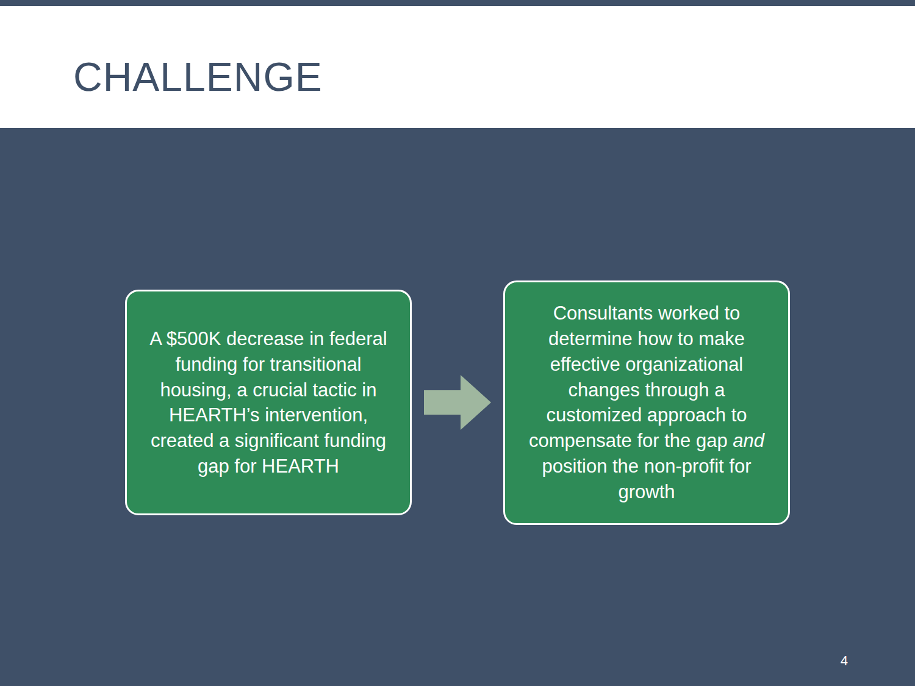Challenge
A $500K decrease in federal funding for transitional housing, a crucial tactic in HEARTH’s intervention, created a significant funding gap for HEARTH
Consultants worked to determine how to make effective organizational changes through a customized approach to compensate for the gap and position the non-profit for growth
4